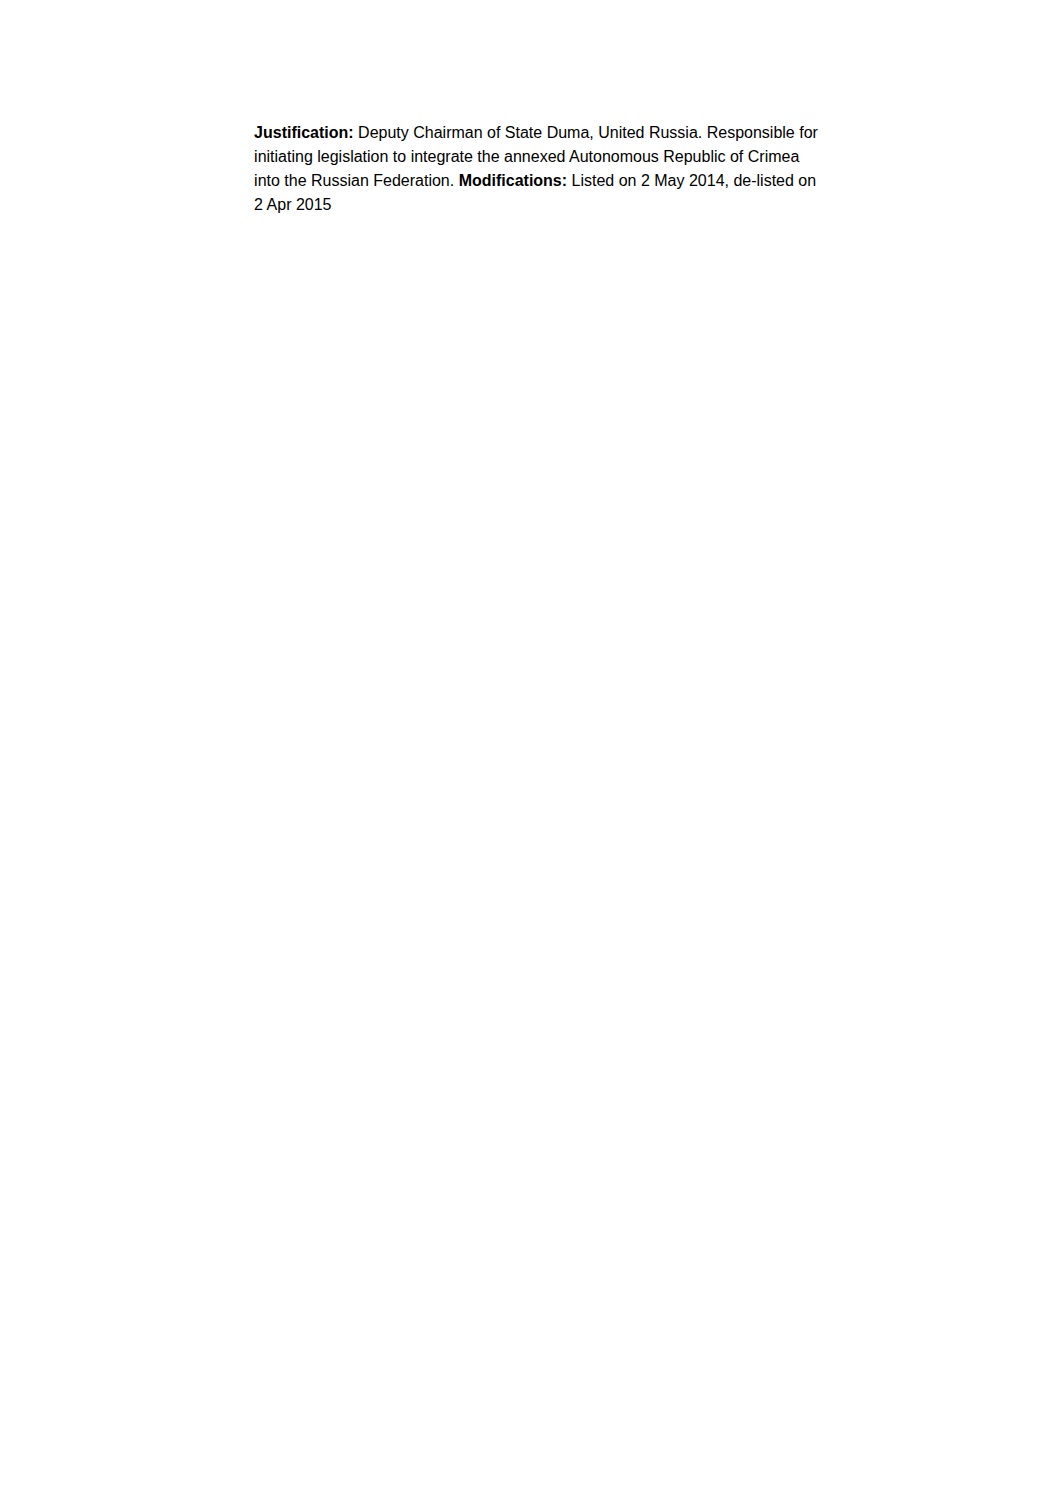Justification: Deputy Chairman of State Duma, United Russia. Responsible for initiating legislation to integrate the annexed Autonomous Republic of Crimea into the Russian Federation. Modifications: Listed on 2 May 2014, de-listed on 2 Apr 2015